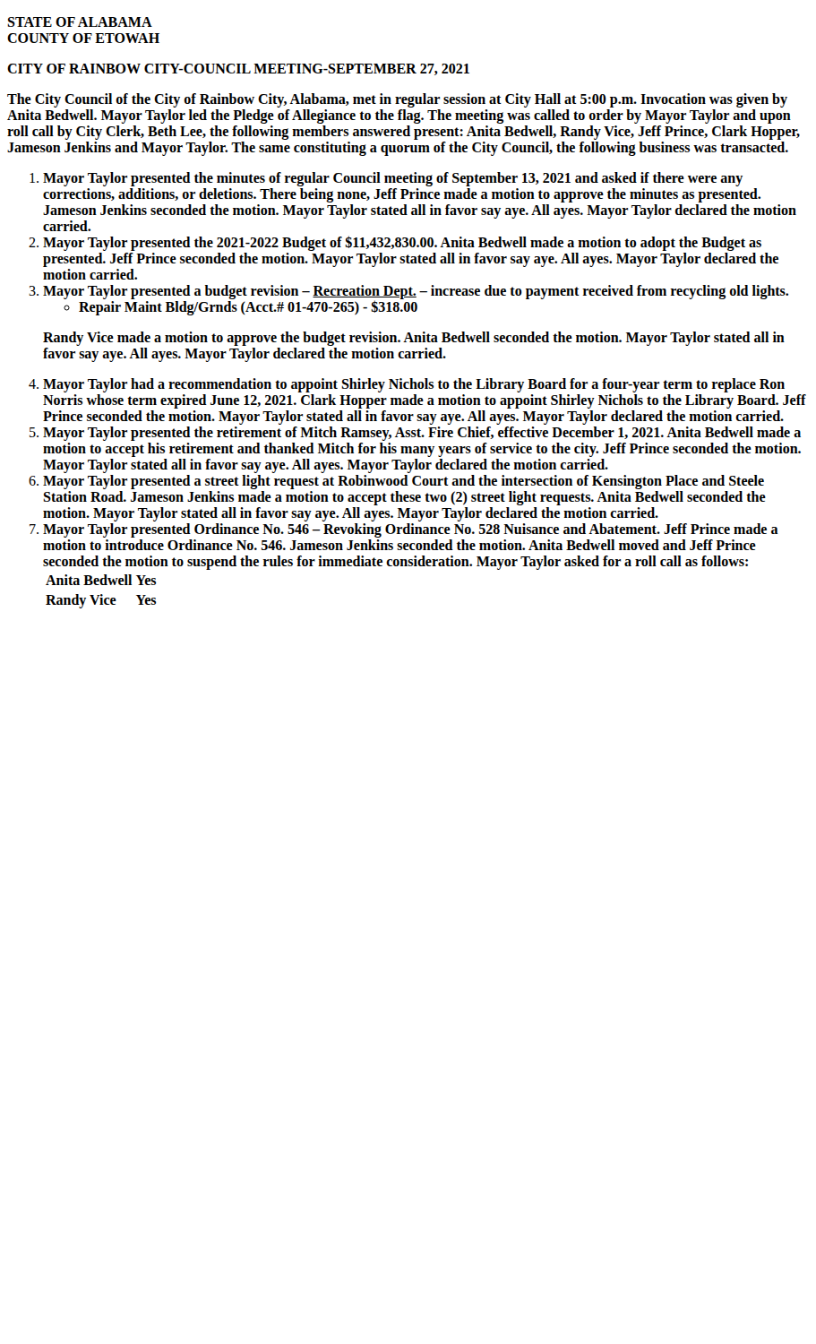STATE OF ALABAMA
COUNTY OF ETOWAH
CITY OF RAINBOW CITY-COUNCIL MEETING-SEPTEMBER 27, 2021
The City Council of the City of Rainbow City, Alabama, met in regular session at City Hall at 5:00 p.m. Invocation was given by Anita Bedwell. Mayor Taylor led the Pledge of Allegiance to the flag. The meeting was called to order by Mayor Taylor and upon roll call by City Clerk, Beth Lee, the following members answered present: Anita Bedwell, Randy Vice, Jeff Prince, Clark Hopper, Jameson Jenkins and Mayor Taylor. The same constituting a quorum of the City Council, the following business was transacted.
Mayor Taylor presented the minutes of regular Council meeting of September 13, 2021 and asked if there were any corrections, additions, or deletions. There being none, Jeff Prince made a motion to approve the minutes as presented. Jameson Jenkins seconded the motion. Mayor Taylor stated all in favor say aye. All ayes. Mayor Taylor declared the motion carried.
Mayor Taylor presented the 2021-2022 Budget of $11,432,830.00. Anita Bedwell made a motion to adopt the Budget as presented. Jeff Prince seconded the motion. Mayor Taylor stated all in favor say aye. All ayes. Mayor Taylor declared the motion carried.
Mayor Taylor presented a budget revision – Recreation Dept. – increase due to payment received from recycling old lights.
Repair Maint Bldg/Grnds (Acct.# 01-470-265) - $318.00
Randy Vice made a motion to approve the budget revision. Anita Bedwell seconded the motion. Mayor Taylor stated all in favor say aye. All ayes. Mayor Taylor declared the motion carried.
Mayor Taylor had a recommendation to appoint Shirley Nichols to the Library Board for a four-year term to replace Ron Norris whose term expired June 12, 2021. Clark Hopper made a motion to appoint Shirley Nichols to the Library Board. Jeff Prince seconded the motion. Mayor Taylor stated all in favor say aye. All ayes. Mayor Taylor declared the motion carried.
Mayor Taylor presented the retirement of Mitch Ramsey, Asst. Fire Chief, effective December 1, 2021. Anita Bedwell made a motion to accept his retirement and thanked Mitch for his many years of service to the city. Jeff Prince seconded the motion. Mayor Taylor stated all in favor say aye. All ayes. Mayor Taylor declared the motion carried.
Mayor Taylor presented a street light request at Robinwood Court and the intersection of Kensington Place and Steele Station Road. Jameson Jenkins made a motion to accept these two (2) street light requests. Anita Bedwell seconded the motion. Mayor Taylor stated all in favor say aye. All ayes. Mayor Taylor declared the motion carried.
Mayor Taylor presented Ordinance No. 546 – Revoking Ordinance No. 528 Nuisance and Abatement. Jeff Prince made a motion to introduce Ordinance No. 546. Jameson Jenkins seconded the motion. Anita Bedwell moved and Jeff Prince seconded the motion to suspend the rules for immediate consideration. Mayor Taylor asked for a roll call as follows:
| Anita Bedwell | Yes |
| Randy Vice | Yes |